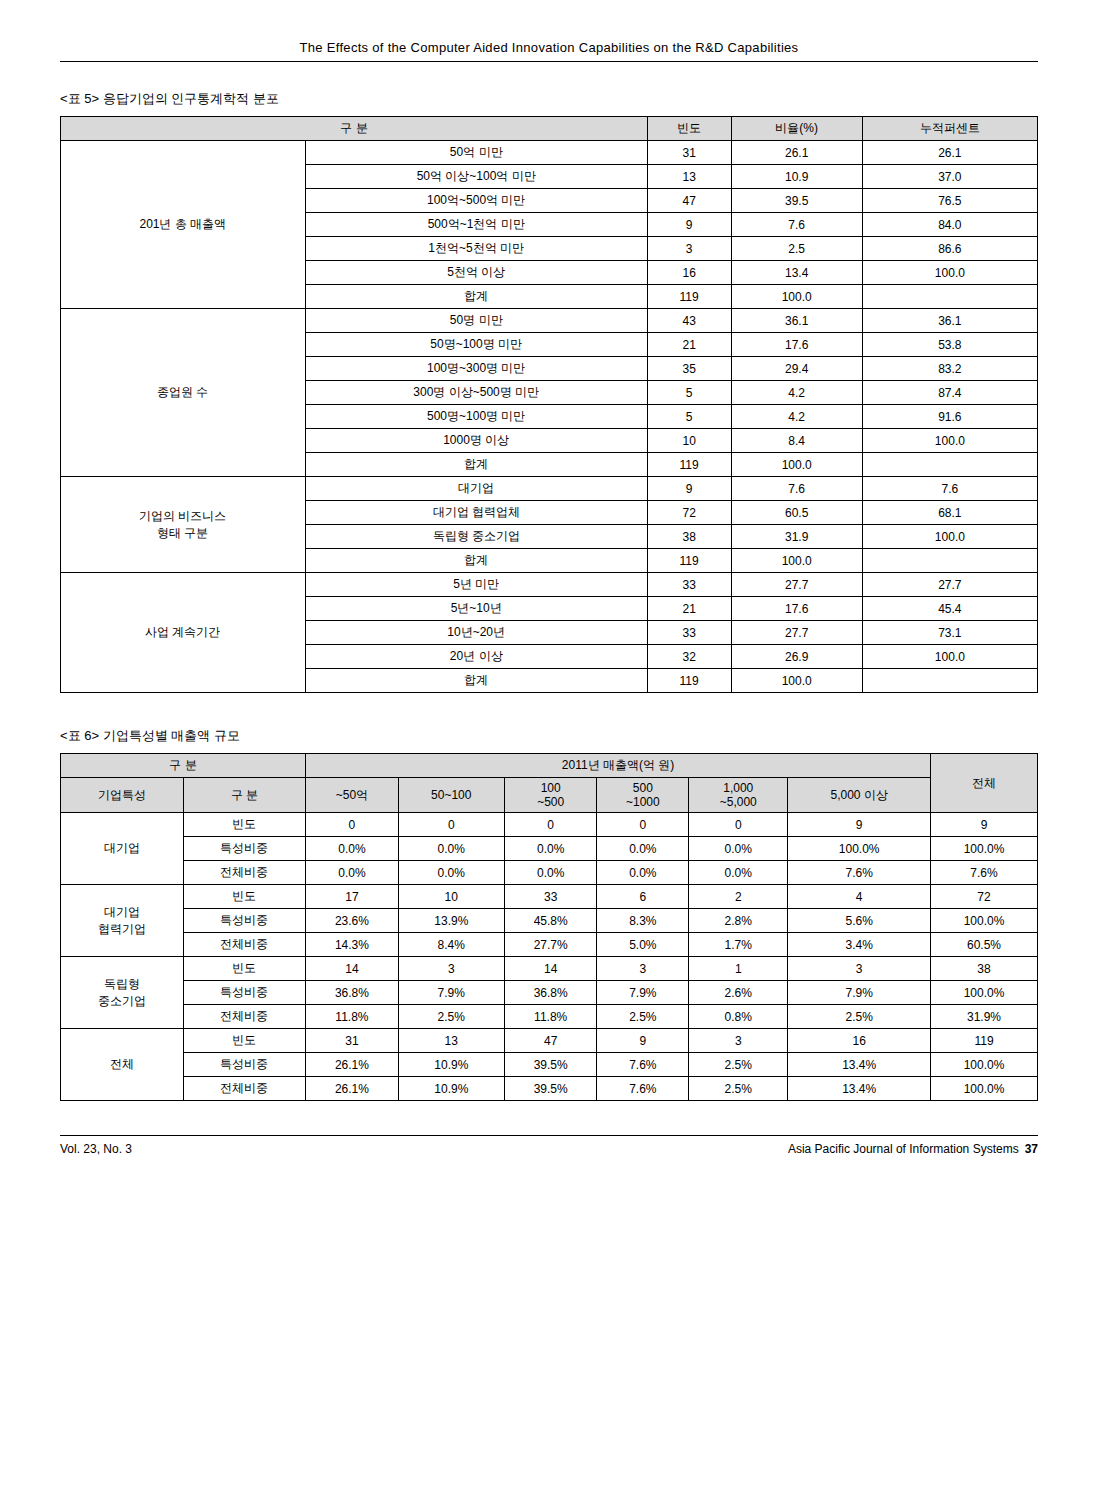The Effects of the Computer Aided Innovation Capabilities on the R&D Capabilities
<표 5> 응답기업의 인구통계학적 분포
| 구 분 | 빈도 | 비율(%) | 누적퍼센트 |
| --- | --- | --- | --- |
| 201년 총 매출액 | 50억 미만 | 31 | 26.1 | 26.1 |
| 50억 이상~100억 미만 | 13 | 10.9 | 37.0 |
| 100억~500억 미만 | 47 | 39.5 | 76.5 |
| 500억~1천억 미만 | 9 | 7.6 | 84.0 |
| 1천억~5천억 미만 | 3 | 2.5 | 86.6 |
| 5천억 이상 | 16 | 13.4 | 100.0 |
| 합계 | 119 | 100.0 | |
| 종업원 수 | 50명 미만 | 43 | 36.1 | 36.1 |
| 50명~100명 미만 | 21 | 17.6 | 53.8 |
| 100명~300명 미만 | 35 | 29.4 | 83.2 |
| 300명 이상~500명 미만 | 5 | 4.2 | 87.4 |
| 500명~100명 미만 | 5 | 4.2 | 91.6 |
| 1000명 이상 | 10 | 8.4 | 100.0 |
| 합계 | 119 | 100.0 | |
| 기업의 비즈니스 형태 구분 | 대기업 | 9 | 7.6 | 7.6 |
| 대기업 협력업체 | 72 | 60.5 | 68.1 |
| 독립형 중소기업 | 38 | 31.9 | 100.0 |
| 합계 | 119 | 100.0 | |
| 사업 계속기간 | 5년 미만 | 33 | 27.7 | 27.7 |
| 5년~10년 | 21 | 17.6 | 45.4 |
| 10년~20년 | 33 | 27.7 | 73.1 |
| 20년 이상 | 32 | 26.9 | 100.0 |
| 합계 | 119 | 100.0 | |
<표 6> 기업특성별 매출액 규모
| 구 분 | 2011년 매출액(억 원) | 전체 |
| --- | --- | --- |
| 기업특성 | 구 분 | ~50억 | 50~100 | 100 ~500 | 500 ~1000 | 1,000 ~5,000 | 5,000 이상 |
| 대기업 | 빈도 | 0 | 0 | 0 | 0 | 0 | 9 | 9 |
| 특성비중 | 0.0% | 0.0% | 0.0% | 0.0% | 0.0% | 100.0% | 100.0% |
| 전체비중 | 0.0% | 0.0% | 0.0% | 0.0% | 0.0% | 7.6% | 7.6% |
| 대기업 협력기업 | 빈도 | 17 | 10 | 33 | 6 | 2 | 4 | 72 |
| 특성비중 | 23.6% | 13.9% | 45.8% | 8.3% | 2.8% | 5.6% | 100.0% |
| 전체비중 | 14.3% | 8.4% | 27.7% | 5.0% | 1.7% | 3.4% | 60.5% |
| 독립형 중소기업 | 빈도 | 14 | 3 | 14 | 3 | 1 | 3 | 38 |
| 특성비중 | 36.8% | 7.9% | 36.8% | 7.9% | 2.6% | 7.9% | 100.0% |
| 전체비중 | 11.8% | 2.5% | 11.8% | 2.5% | 0.8% | 2.5% | 31.9% |
| 전체 | 빈도 | 31 | 13 | 47 | 9 | 3 | 16 | 119 |
| 특성비중 | 26.1% | 10.9% | 39.5% | 7.6% | 2.5% | 13.4% | 100.0% |
| 전체비중 | 26.1% | 10.9% | 39.5% | 7.6% | 2.5% | 13.4% | 100.0% |
Vol. 23, No. 3
Asia Pacific Journal of Information Systems 37